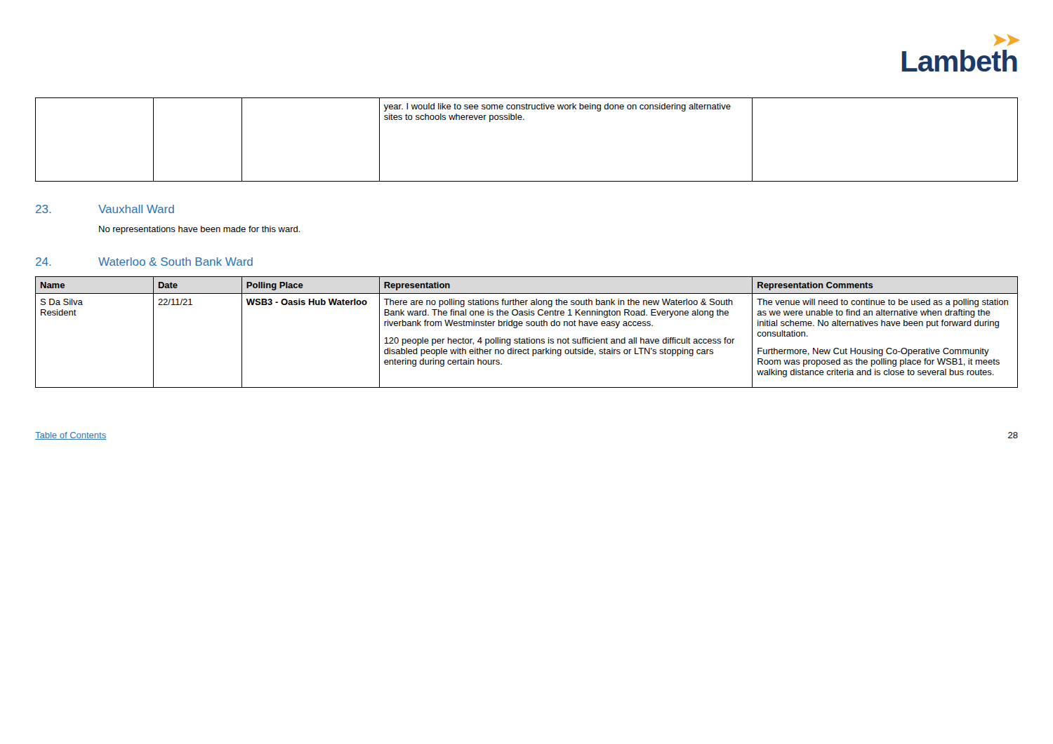➤➤ Lambeth
| | | | year. I would like to see some constructive work being done on considering alternative sites to schools wherever possible. | |
23. Vauxhall Ward
No representations have been made for this ward.
24. Waterloo & South Bank Ward
| Name | Date | Polling Place | Representation | Representation Comments |
| --- | --- | --- | --- | --- |
| S Da Silva Resident | 22/11/21 | WSB3 - Oasis Hub Waterloo | There are no polling stations further along the south bank in the new Waterloo & South Bank ward. The final one is the Oasis Centre 1 Kennington Road. Everyone along the riverbank from Westminster bridge south do not have easy access. 120 people per hector, 4 polling stations is not sufficient and all have difficult access for disabled people with either no direct parking outside, stairs or LTN's stopping cars entering during certain hours. | The venue will need to continue to be used as a polling station as we were unable to find an alternative when drafting the initial scheme. No alternatives have been put forward during consultation. Furthermore, New Cut Housing Co-Operative Community Room was proposed as the polling place for WSB1, it meets walking distance criteria and is close to several bus routes. |
Table of Contents 28